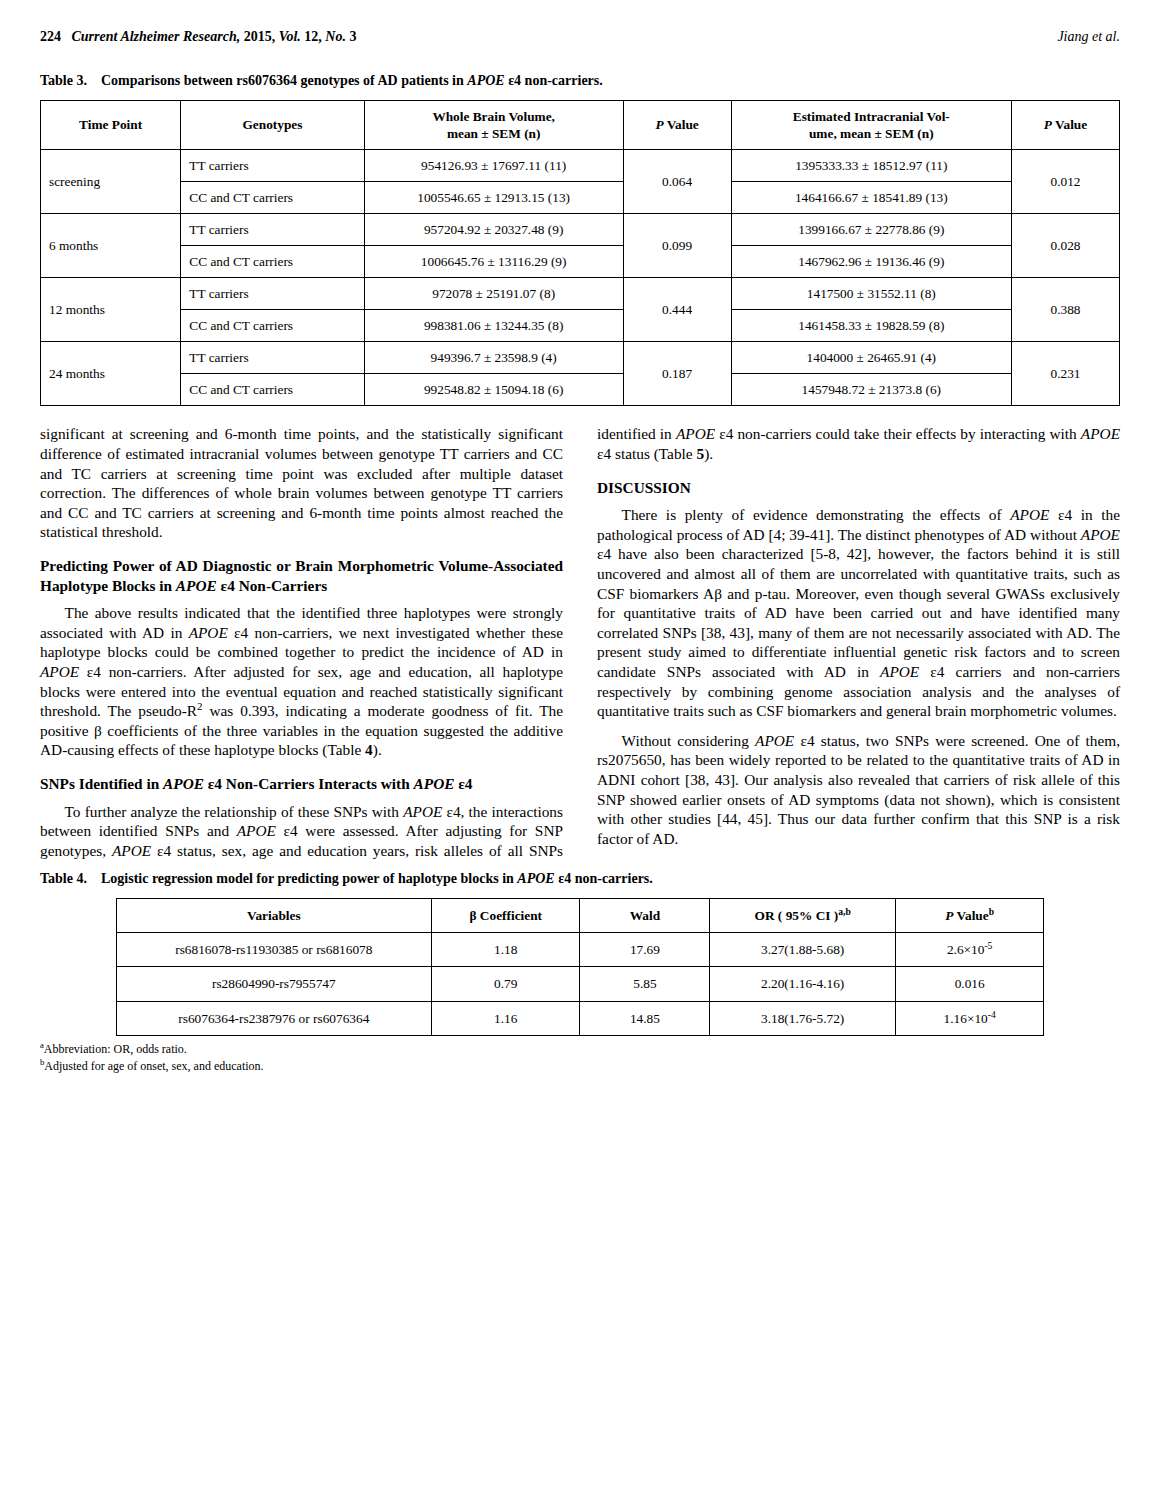224 Current Alzheimer Research, 2015, Vol. 12, No. 3
Jiang et al.
Table 3. Comparisons between rs6076364 genotypes of AD patients in APOE ε4 non-carriers.
| Time Point | Genotypes | Whole Brain Volume, mean ± SEM (n) | P Value | Estimated Intracranial Vol- ume, mean ± SEM (n) | P Value |
| --- | --- | --- | --- | --- | --- |
| screening | TT carriers | 954126.93 ± 17697.11 (11) | 0.064 | 1395333.33 ± 18512.97 (11) | 0.012 |
| CC and CT carriers | 1005546.65 ± 12913.15 (13) | 1464166.67 ± 18541.89 (13) |
| 6 months | TT carriers | 957204.92 ± 20327.48 (9) | 0.099 | 1399166.67 ± 22778.86 (9) | 0.028 |
| CC and CT carriers | 1006645.76 ± 13116.29 (9) | 1467962.96 ± 19136.46 (9) |
| 12 months | TT carriers | 972078 ± 25191.07 (8) | 0.444 | 1417500 ± 31552.11 (8) | 0.388 |
| CC and CT carriers | 998381.06 ± 13244.35 (8) | 1461458.33 ± 19828.59 (8) |
| 24 months | TT carriers | 949396.7 ± 23598.9 (4) | 0.187 | 1404000 ± 26465.91 (4) | 0.231 |
| CC and CT carriers | 992548.82 ± 15094.18 (6) | 1457948.72 ± 21373.8 (6) |
significant at screening and 6-month time points, and the statistically significant difference of estimated intracranial volumes between genotype TT carriers and CC and TC carriers at screening time point was excluded after multiple dataset correction. The differences of whole brain volumes between genotype TT carriers and CC and TC carriers at screening and 6-month time points almost reached the statistical threshold.
Predicting Power of AD Diagnostic or Brain Morphometric Volume-Associated Haplotype Blocks in APOE ε4 Non-Carriers
The above results indicated that the identified three haplotypes were strongly associated with AD in APOE ε4 non-carriers, we next investigated whether these haplotype blocks could be combined together to predict the incidence of AD in APOE ε4 non-carriers. After adjusted for sex, age and education, all haplotype blocks were entered into the eventual equation and reached statistically significant threshold. The pseudo-R2 was 0.393, indicating a moderate goodness of fit. The positive β coefficients of the three variables in the equation suggested the additive AD-causing effects of these haplotype blocks (Table 4).
SNPs Identified in APOE ε4 Non-Carriers Interacts with APOE ε4
To further analyze the relationship of these SNPs with APOE ε4, the interactions between identified SNPs and APOE ε4 were assessed. After adjusting for SNP genotypes, APOE ε4 status, sex, age and education years, risk alleles of all SNPs identified in APOE ε4 non-carriers could take their effects by interacting with APOE ε4 status (Table 5).
DISCUSSION
There is plenty of evidence demonstrating the effects of APOE ε4 in the pathological process of AD [4; 39-41]. The distinct phenotypes of AD without APOE ε4 have also been characterized [5-8, 42], however, the factors behind it is still uncovered and almost all of them are uncorrelated with quantitative traits, such as CSF biomarkers Aβ and p-tau. Moreover, even though several GWASs exclusively for quantitative traits of AD have been carried out and have identified many correlated SNPs [38, 43], many of them are not necessarily associated with AD. The present study aimed to differentiate influential genetic risk factors and to screen candidate SNPs associated with AD in APOE ε4 carriers and non-carriers respectively by combining genome association analysis and the analyses of quantitative traits such as CSF biomarkers and general brain morphometric volumes.
Without considering APOE ε4 status, two SNPs were screened. One of them, rs2075650, has been widely reported to be related to the quantitative traits of AD in ADNI cohort [38, 43]. Our analysis also revealed that carriers of risk allele of this SNP showed earlier onsets of AD symptoms (data not shown), which is consistent with other studies [44, 45]. Thus our data further confirm that this SNP is a risk factor of AD.
Table 4. Logistic regression model for predicting power of haplotype blocks in APOE ε4 non-carriers.
| Variables | β Coefficient | Wald | OR ( 95% CI ) a,b | P Value b |
| --- | --- | --- | --- | --- |
| rs6816078-rs11930385 or rs6816078 | 1.18 | 17.69 | 3.27(1.88-5.68) | 2.6×10 -5 |
| rs28604990-rs7955747 | 0.79 | 5.85 | 2.20(1.16-4.16) | 0.016 |
| rs6076364-rs2387976 or rs6076364 | 1.16 | 14.85 | 3.18(1.76-5.72) | 1.16×10 -4 |
aAbbreviation: OR, odds ratio.
bAdjusted for age of onset, sex, and education.